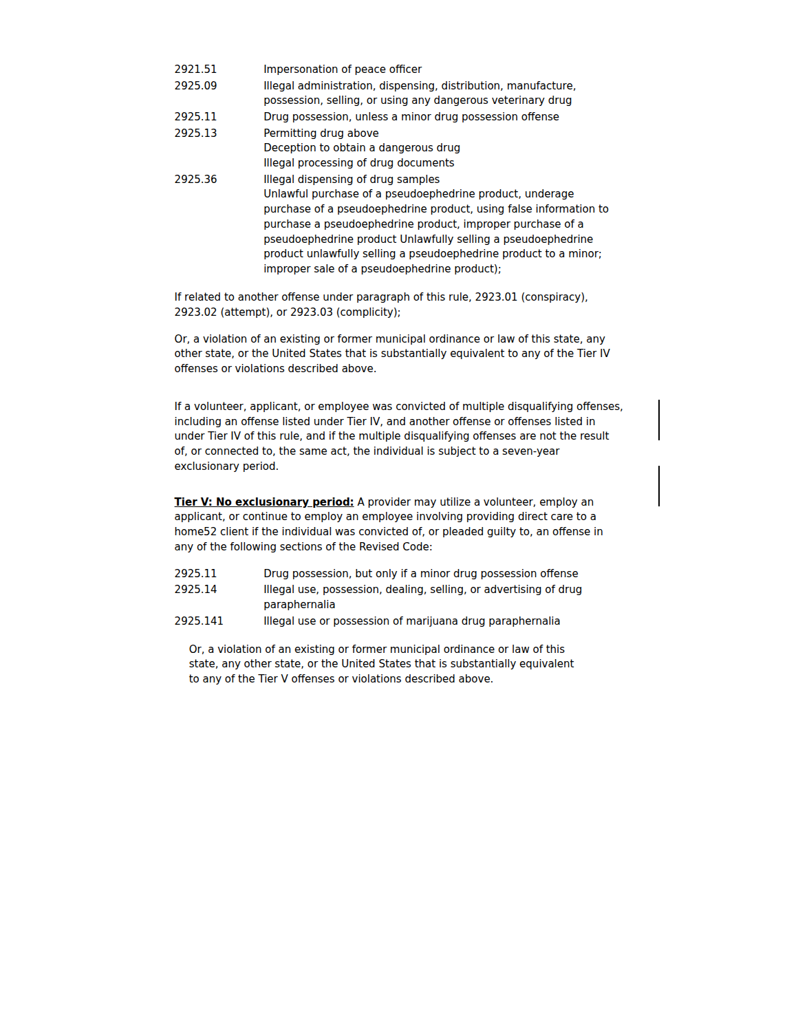| 2921.51 | Impersonation of peace officer |
| 2925.09 | Illegal administration, dispensing, distribution, manufacture, possession, selling, or using any dangerous veterinary drug |
| 2925.11 | Drug possession, unless a minor drug possession offense |
| 2925.13 | Permitting drug above Deception to obtain a dangerous drug Illegal processing of drug documents |
| 2925.36 | Illegal dispensing of drug samples Unlawful purchase of a pseudoephedrine product, underage purchase of a pseudoephedrine product, using false information to purchase a pseudoephedrine product, improper purchase of a pseudoephedrine product Unlawfully selling a pseudoephedrine product unlawfully selling a pseudoephedrine product to a minor; improper sale of a pseudoephedrine product); |
If related to another offense under paragraph of this rule, 2923.01 (conspiracy), 2923.02 (attempt), or 2923.03 (complicity);
Or, a violation of an existing or former municipal ordinance or law of this state, any other state, or the United States that is substantially equivalent to any of the Tier IV offenses or violations described above.
If a volunteer, applicant, or employee was convicted of multiple disqualifying offenses, including an offense listed under Tier IV, and another offense or offenses listed in under Tier IV of this rule, and if the multiple disqualifying offenses are not the result of, or connected to, the same act, the individual is subject to a seven-year exclusionary period.
Tier V: No exclusionary period: A provider may utilize a volunteer, employ an applicant, or continue to employ an employee involving providing direct care to a home52 client if the individual was convicted of, or pleaded guilty to, an offense in any of the following sections of the Revised Code:
| 2925.11 | Drug possession, but only if a minor drug possession offense |
| 2925.14 | Illegal use, possession, dealing, selling, or advertising of drug paraphernalia |
| 2925.141 | Illegal use or possession of marijuana drug paraphernalia |
Or, a violation of an existing or former municipal ordinance or law of this state, any other state, or the United States that is substantially equivalent to any of the Tier V offenses or violations described above.